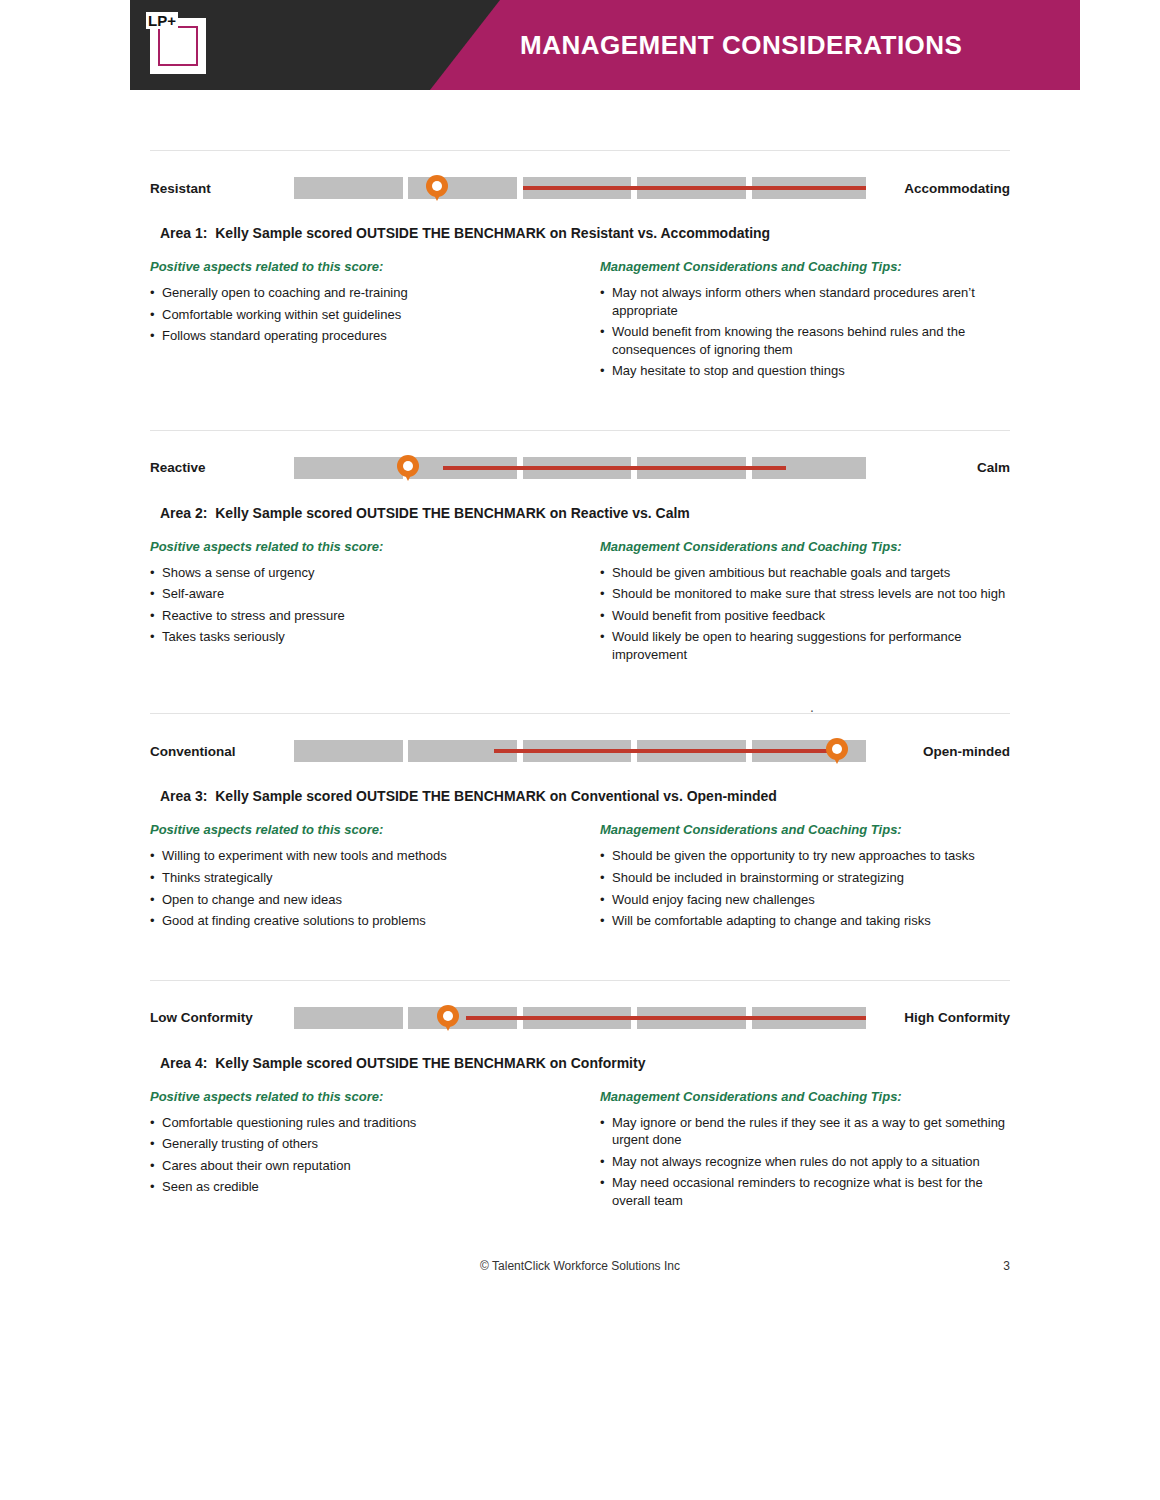MANAGEMENT CONSIDERATIONS
Resistant
Accommodating
Area 1: Kelly Sample scored OUTSIDE THE BENCHMARK on Resistant vs. Accommodating
Positive aspects related to this score:
Generally open to coaching and re-training
Comfortable working within set guidelines
Follows standard operating procedures
Management Considerations and Coaching Tips:
May not always inform others when standard procedures aren’t appropriate
Would benefit from knowing the reasons behind rules and the consequences of ignoring them
May hesitate to stop and question things
Reactive
Calm
Area 2: Kelly Sample scored OUTSIDE THE BENCHMARK on Reactive vs. Calm
Positive aspects related to this score:
Shows a sense of urgency
Self-aware
Reactive to stress and pressure
Takes tasks seriously
Management Considerations and Coaching Tips:
Should be given ambitious but reachable goals and targets
Should be monitored to make sure that stress levels are not too high
Would benefit from positive feedback
Would likely be open to hearing suggestions for performance improvement
.
Conventional
Open-minded
Area 3: Kelly Sample scored OUTSIDE THE BENCHMARK on Conventional vs. Open-minded
Positive aspects related to this score:
Willing to experiment with new tools and methods
Thinks strategically
Open to change and new ideas
Good at finding creative solutions to problems
Management Considerations and Coaching Tips:
Should be given the opportunity to try new approaches to tasks
Should be included in brainstorming or strategizing
Would enjoy facing new challenges
Will be comfortable adapting to change and taking risks
Low Conformity
High Conformity
Area 4: Kelly Sample scored OUTSIDE THE BENCHMARK on Conformity
Positive aspects related to this score:
Comfortable questioning rules and traditions
Generally trusting of others
Cares about their own reputation
Seen as credible
Management Considerations and Coaching Tips:
May ignore or bend the rules if they see it as a way to get something urgent done
May not always recognize when rules do not apply to a situation
May need occasional reminders to recognize what is best for the overall team
© TalentClick Workforce Solutions Inc
3